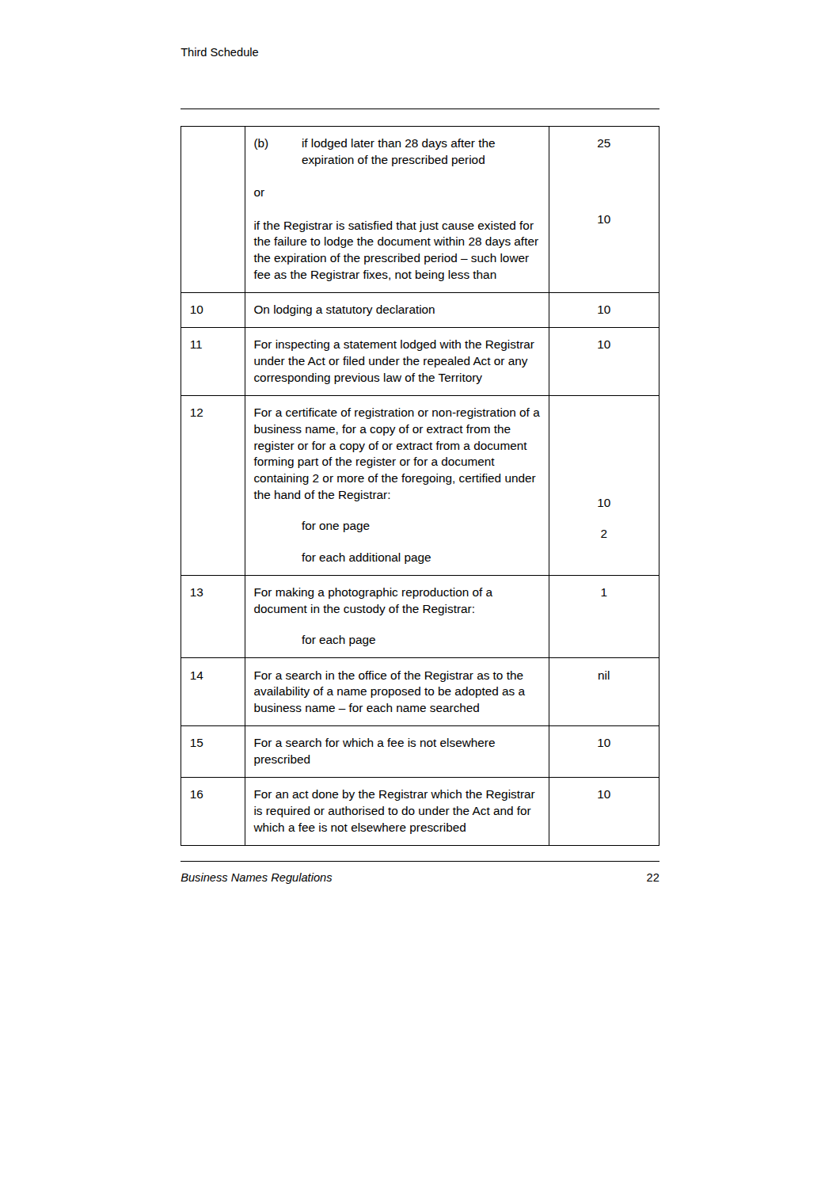Third Schedule
| | (b) if lodged later than 28 days after the expiration of the prescribed period or if the Registrar is satisfied that just cause existed for the failure to lodge the document within 28 days after the expiration of the prescribed period – such lower fee as the Registrar fixes, not being less than | 25 10 |
| 10 | On lodging a statutory declaration | 10 |
| 11 | For inspecting a statement lodged with the Registrar under the Act or filed under the repealed Act or any corresponding previous law of the Territory | 10 |
| 12 | For a certificate of registration or non-registration of a business name, for a copy of or extract from the register or for a copy of or extract from a document forming part of the register or for a document containing 2 or more of the foregoing, certified under the hand of the Registrar: for one page for each additional page | 10 2 |
| 13 | For making a photographic reproduction of a document in the custody of the Registrar: for each page | 1 |
| 14 | For a search in the office of the Registrar as to the availability of a name proposed to be adopted as a business name – for each name searched | nil |
| 15 | For a search for which a fee is not elsewhere prescribed | 10 |
| 16 | For an act done by the Registrar which the Registrar is required or authorised to do under the Act and for which a fee is not elsewhere prescribed | 10 |
Business Names Regulations
22